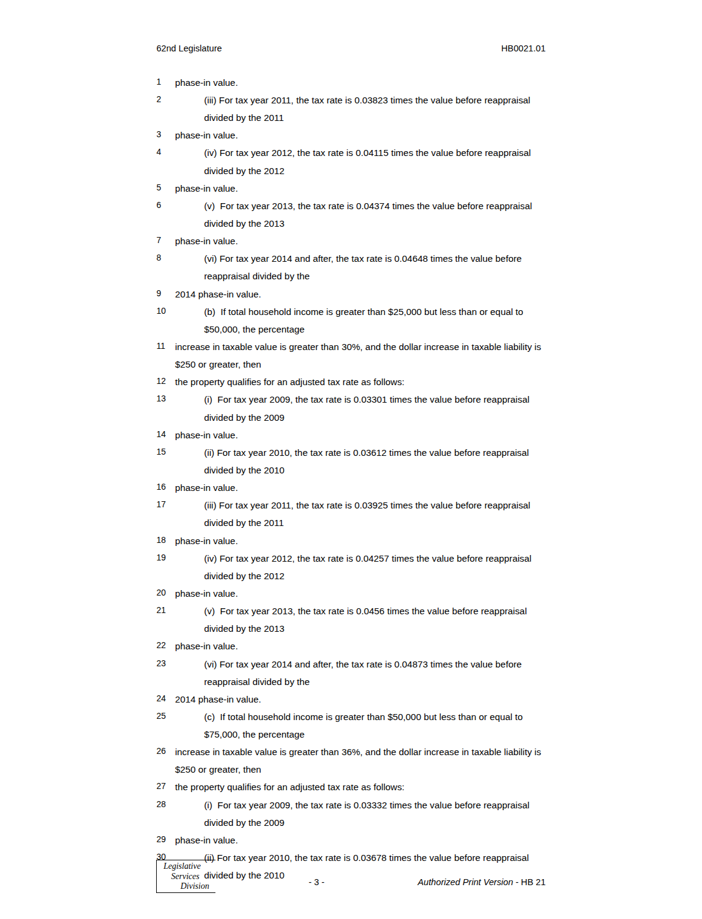62nd Legislature
HB0021.01
1
phase-in value.
2
(iii) For tax year 2011, the tax rate is 0.03823 times the value before reappraisal divided by the 2011
3
phase-in value.
4
(iv) For tax year 2012, the tax rate is 0.04115 times the value before reappraisal divided by the 2012
5
phase-in value.
6
(v) For tax year 2013, the tax rate is 0.04374 times the value before reappraisal divided by the 2013
7
phase-in value.
8
(vi) For tax year 2014 and after, the tax rate is 0.04648 times the value before reappraisal divided by the
9
2014 phase-in value.
10
(b) If total household income is greater than $25,000 but less than or equal to $50,000, the percentage
11
increase in taxable value is greater than 30%, and the dollar increase in taxable liability is $250 or greater, then
12
the property qualifies for an adjusted tax rate as follows:
13
(i) For tax year 2009, the tax rate is 0.03301 times the value before reappraisal divided by the 2009
14
phase-in value.
15
(ii) For tax year 2010, the tax rate is 0.03612 times the value before reappraisal divided by the 2010
16
phase-in value.
17
(iii) For tax year 2011, the tax rate is 0.03925 times the value before reappraisal divided by the 2011
18
phase-in value.
19
(iv) For tax year 2012, the tax rate is 0.04257 times the value before reappraisal divided by the 2012
20
phase-in value.
21
(v) For tax year 2013, the tax rate is 0.0456 times the value before reappraisal divided by the 2013
22
phase-in value.
23
(vi) For tax year 2014 and after, the tax rate is 0.04873 times the value before reappraisal divided by the
24
2014 phase-in value.
25
(c) If total household income is greater than $50,000 but less than or equal to $75,000, the percentage
26
increase in taxable value is greater than 36%, and the dollar increase in taxable liability is $250 or greater, then
27
the property qualifies for an adjusted tax rate as follows:
28
(i) For tax year 2009, the tax rate is 0.03332 times the value before reappraisal divided by the 2009
29
phase-in value.
30
(ii) For tax year 2010, the tax rate is 0.03678 times the value before reappraisal divided by the 2010
Legislative Services Division
- 3 -
Authorized Print Version - HB 21